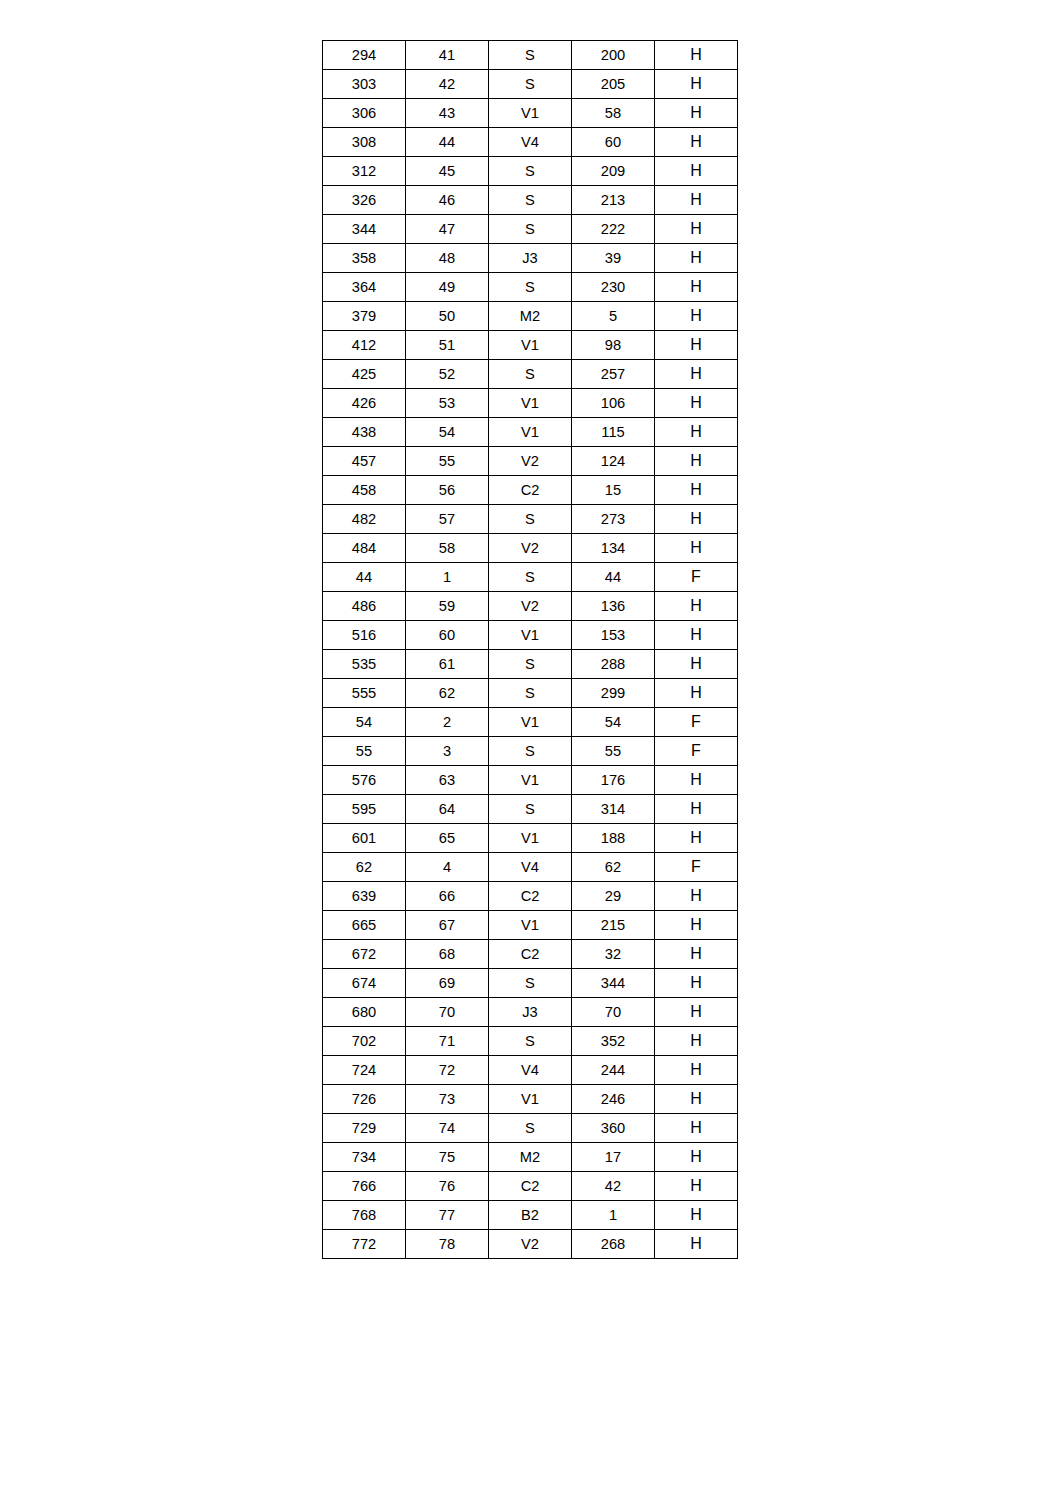| 294 | 41 | S | 200 | H |
| 303 | 42 | S | 205 | H |
| 306 | 43 | V1 | 58 | H |
| 308 | 44 | V4 | 60 | H |
| 312 | 45 | S | 209 | H |
| 326 | 46 | S | 213 | H |
| 344 | 47 | S | 222 | H |
| 358 | 48 | J3 | 39 | H |
| 364 | 49 | S | 230 | H |
| 379 | 50 | M2 | 5 | H |
| 412 | 51 | V1 | 98 | H |
| 425 | 52 | S | 257 | H |
| 426 | 53 | V1 | 106 | H |
| 438 | 54 | V1 | 115 | H |
| 457 | 55 | V2 | 124 | H |
| 458 | 56 | C2 | 15 | H |
| 482 | 57 | S | 273 | H |
| 484 | 58 | V2 | 134 | H |
| 44 | 1 | S | 44 | F |
| 486 | 59 | V2 | 136 | H |
| 516 | 60 | V1 | 153 | H |
| 535 | 61 | S | 288 | H |
| 555 | 62 | S | 299 | H |
| 54 | 2 | V1 | 54 | F |
| 55 | 3 | S | 55 | F |
| 576 | 63 | V1 | 176 | H |
| 595 | 64 | S | 314 | H |
| 601 | 65 | V1 | 188 | H |
| 62 | 4 | V4 | 62 | F |
| 639 | 66 | C2 | 29 | H |
| 665 | 67 | V1 | 215 | H |
| 672 | 68 | C2 | 32 | H |
| 674 | 69 | S | 344 | H |
| 680 | 70 | J3 | 70 | H |
| 702 | 71 | S | 352 | H |
| 724 | 72 | V4 | 244 | H |
| 726 | 73 | V1 | 246 | H |
| 729 | 74 | S | 360 | H |
| 734 | 75 | M2 | 17 | H |
| 766 | 76 | C2 | 42 | H |
| 768 | 77 | B2 | 1 | H |
| 772 | 78 | V2 | 268 | H |